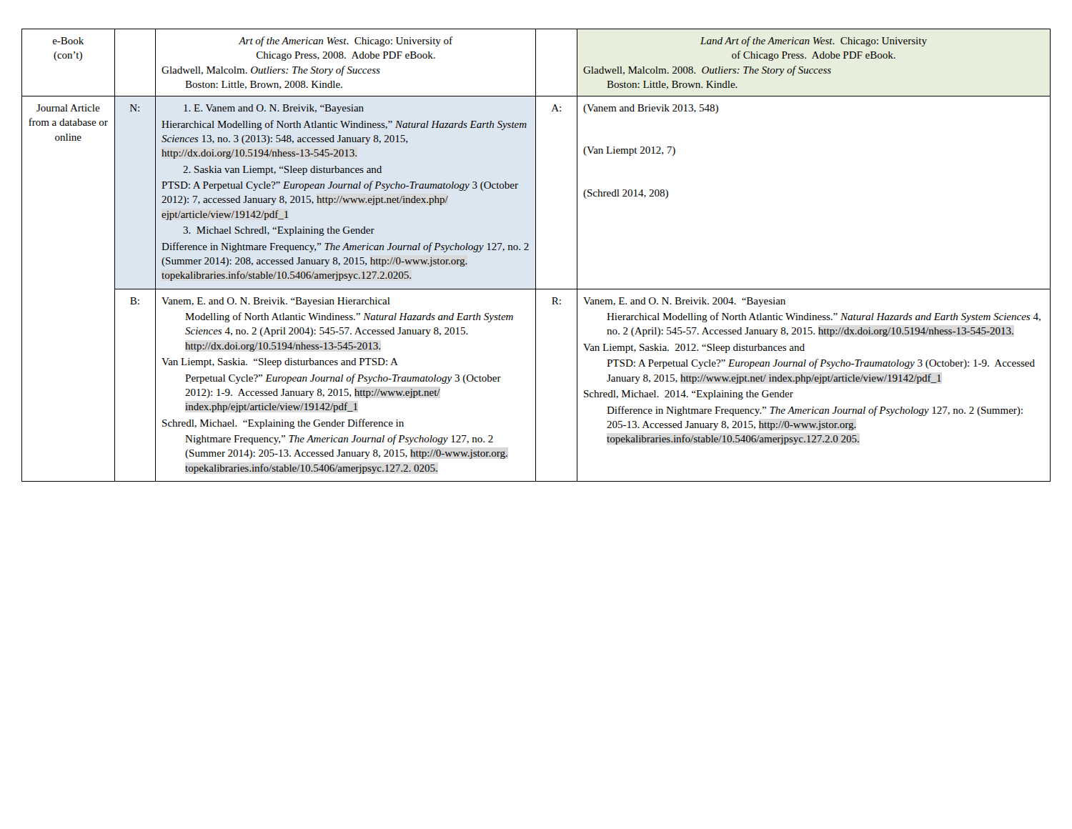| e-Book (con’t) | | Art of the American West . Chicago: University of Chicago Press, 2008. Adobe PDF eBook. Gladwell, Malcolm. Outliers: The Story of Success Boston: Little, Brown, 2008. Kindle. | | Land Art of the American West . Chicago: University of Chicago Press. Adobe PDF eBook. Gladwell, Malcolm. 2008. Outliers: The Story of Success Boston: Little, Brown. Kindle. |
| Journal Article from a database or online | N: | 1. E. Vanem and O. N. Breivik, “Bayesian Hierarchical Modelling of North Atlantic Windiness,” Natural Hazards Earth System Sciences 13, no. 3 (2013): 548, accessed January 8, 2015, http://dx.doi.org/10.5194/nhess-13-545-2013. 2. Saskia van Liempt, “Sleep disturbances and PTSD: A Perpetual Cycle?” European Journal of Psycho-Traumatology 3 (October 2012): 7, accessed January 8, 2015, http://www.ejpt.net/index.php/ ejpt/article/view/19142/pdf_1 3. Michael Schredl, “Explaining the Gender Difference in Nightmare Frequency,” The American Journal of Psychology 127, no. 2 (Summer 2014): 208, accessed January 8, 2015, http://0-www.jstor.org. topekalibraries.info/stable/10.5406/amerjpsyc.127.2.0205. | A: | (Vanem and Brievik 2013, 548) (Van Liempt 2012, 7) (Schredl 2014, 208) |
| B: | Vanem, E. and O. N. Breivik. “Bayesian Hierarchical Modelling of North Atlantic Windiness.” Natural Hazards and Earth System Sciences 4, no. 2 (April 2004): 545-57. Accessed January 8, 2015. http://dx.doi.org/10.5194/nhess-13-545-2013. Van Liempt, Saskia. “Sleep disturbances and PTSD: A Perpetual Cycle?” European Journal of Psycho-Traumatology 3 (October 2012): 1-9. Accessed January 8, 2015, http://www.ejpt.net/ index.php/ejpt/article/view/19142/pdf_1 Schredl, Michael. “Explaining the Gender Difference in Nightmare Frequency,” The American Journal of Psychology 127, no. 2 (Summer 2014): 205-13. Accessed January 8, 2015, http://0-www.jstor.org. topekalibraries.info/stable/10.5406/amerjpsyc.127.2. 0205. | R: | Vanem, E. and O. N. Breivik. 2004. “Bayesian Hierarchical Modelling of North Atlantic Windiness.” Natural Hazards and Earth System Sciences 4, no. 2 (April): 545-57. Accessed January 8, 2015. http://dx.doi.org/10.5194/nhess-13-545-2013. Van Liempt, Saskia. 2012. “Sleep disturbances and PTSD: A Perpetual Cycle?” European Journal of Psycho-Traumatology 3 (October): 1-9. Accessed January 8, 2015, http://www.ejpt.net/ index.php/ejpt/article/view/19142/pdf_1 Schredl, Michael. 2014. “Explaining the Gender Difference in Nightmare Frequency.” The American Journal of Psychology 127, no. 2 (Summer): 205-13. Accessed January 8, 2015, http://0-www.jstor.org. topekalibraries.info/stable/10.5406/amerjpsyc.127.2.0 205. |